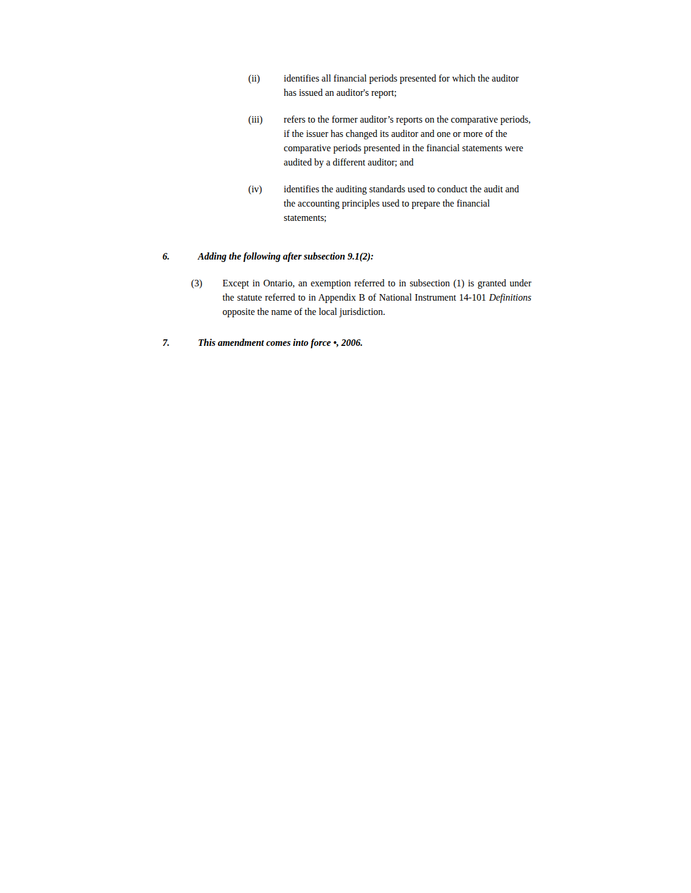(ii) identifies all financial periods presented for which the auditor has issued an auditor's report;
(iii) refers to the former auditor’s reports on the comparative periods, if the issuer has changed its auditor and one or more of the comparative periods presented in the financial statements were audited by a different auditor; and
(iv) identifies the auditing standards used to conduct the audit and the accounting principles used to prepare the financial statements;
6. Adding the following after subsection 9.1(2):
(3) Except in Ontario, an exemption referred to in subsection (1) is granted under the statute referred to in Appendix B of National Instrument 14-101 Definitions opposite the name of the local jurisdiction.
7. This amendment comes into force •, 2006.